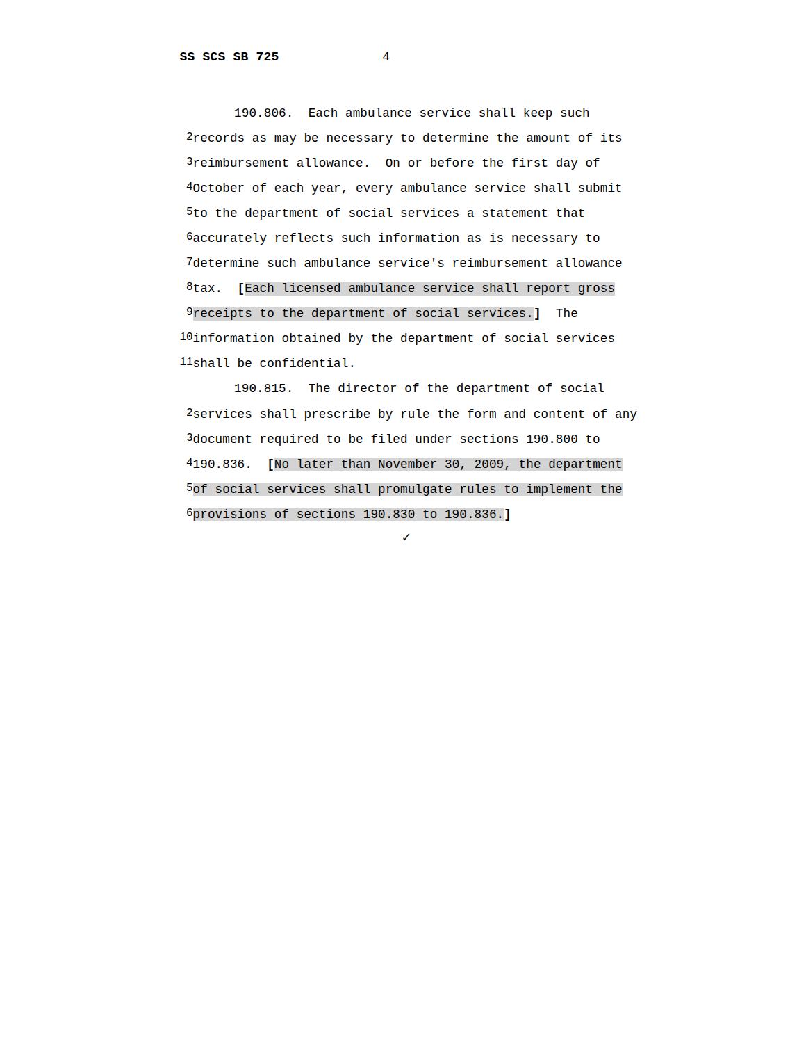SS SCS SB 725 4
| | 190.806. Each ambulance service shall keep such |
| 2 | records as may be necessary to determine the amount of its |
| 3 | reimbursement allowance. On or before the first day of |
| 4 | October of each year, every ambulance service shall submit |
| 5 | to the department of social services a statement that |
| 6 | accurately reflects such information as is necessary to |
| 7 | determine such ambulance service's reimbursement allowance |
| 8 | tax. [ Each licensed ambulance service shall report gross |
| 9 | receipts to the department of social services. ] The |
| 10 | information obtained by the department of social services |
| 11 | shall be confidential. |
| | 190.815. The director of the department of social |
| 2 | services shall prescribe by rule the form and content of any |
| 3 | document required to be filed under sections 190.800 to |
| 4 | 190.836. [ No later than November 30, 2009, the department |
| 5 | of social services shall promulgate rules to implement the |
| 6 | provisions of sections 190.830 to 190.836. ] |
✓